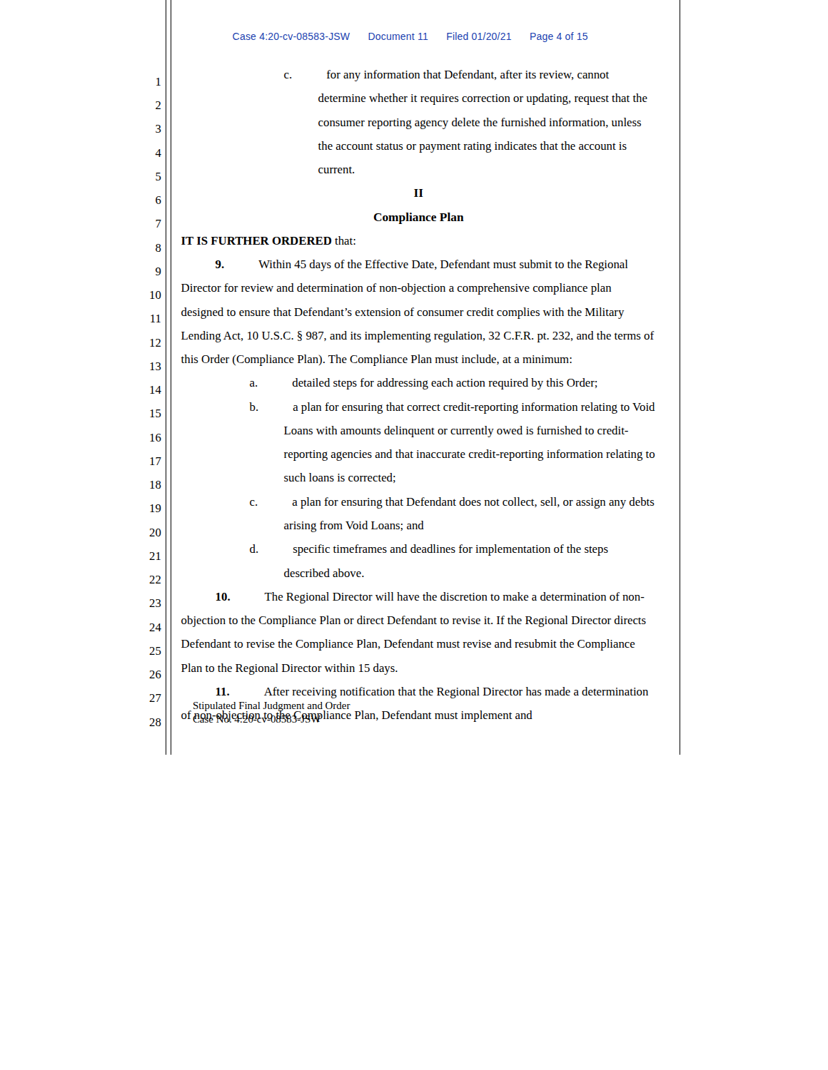Case 4:20-cv-08583-JSW Document 11 Filed 01/20/21 Page 4 of 15
1
2
3
4
5
6
7
8
9
10
11
12
13
14
15
16
17
18
19
20
21
22
23
24
25
26
27
28
c. for any information that Defendant, after its review, cannot determine whether it requires correction or updating, request that the consumer reporting agency delete the furnished information, unless the account status or payment rating indicates that the account is current.
II
Compliance Plan
IT IS FURTHER ORDERED that:
9. Within 45 days of the Effective Date, Defendant must submit to the Regional Director for review and determination of non-objection a comprehensive compliance plan designed to ensure that Defendant’s extension of consumer credit complies with the Military Lending Act, 10 U.S.C. § 987, and its implementing regulation, 32 C.F.R. pt. 232, and the terms of this Order (Compliance Plan). The Compliance Plan must include, at a minimum:
a. detailed steps for addressing each action required by this Order;
b. a plan for ensuring that correct credit-reporting information relating to Void Loans with amounts delinquent or currently owed is furnished to credit-reporting agencies and that inaccurate credit-reporting information relating to such loans is corrected;
c. a plan for ensuring that Defendant does not collect, sell, or assign any debts arising from Void Loans; and
d. specific timeframes and deadlines for implementation of the steps described above.
10. The Regional Director will have the discretion to make a determination of non-objection to the Compliance Plan or direct Defendant to revise it. If the Regional Director directs Defendant to revise the Compliance Plan, Defendant must revise and resubmit the Compliance Plan to the Regional Director within 15 days.
11. After receiving notification that the Regional Director has made a determination of non-objection to the Compliance Plan, Defendant must implement and
Stipulated Final Judgment and Order
Case No. 4:20-cv-08583-JSW